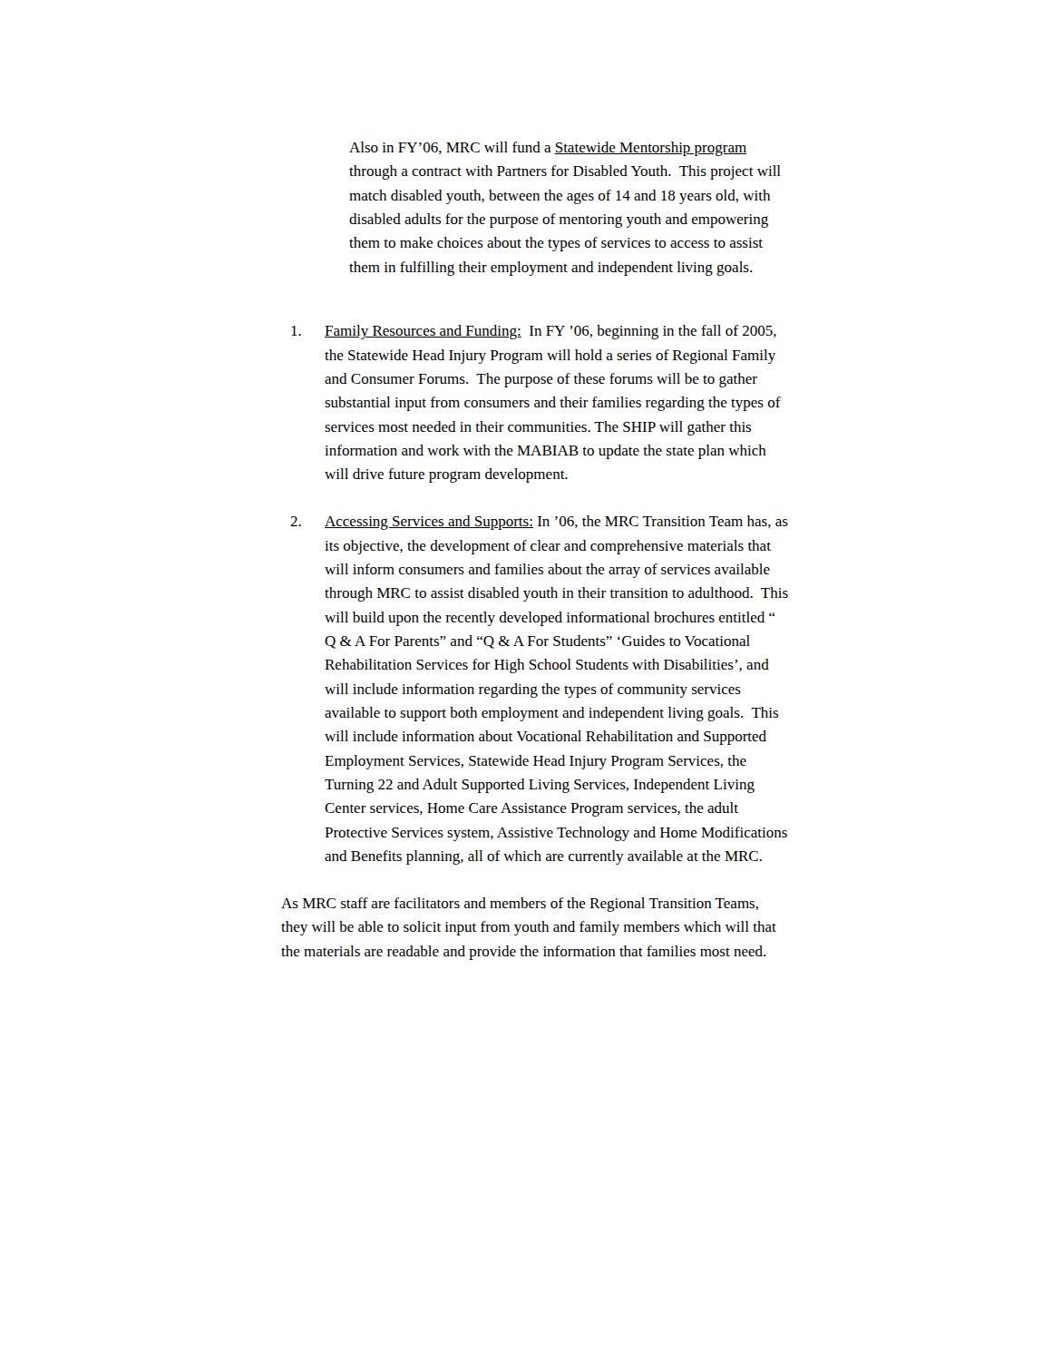Also in FY’06, MRC will fund a Statewide Mentorship program through a contract with Partners for Disabled Youth. This project will match disabled youth, between the ages of 14 and 18 years old, with disabled adults for the purpose of mentoring youth and empowering them to make choices about the types of services to access to assist them in fulfilling their employment and independent living goals.
Family Resources and Funding: In FY ’06, beginning in the fall of 2005, the Statewide Head Injury Program will hold a series of Regional Family and Consumer Forums. The purpose of these forums will be to gather substantial input from consumers and their families regarding the types of services most needed in their communities. The SHIP will gather this information and work with the MABIAB to update the state plan which will drive future program development.
Accessing Services and Supports: In ’06, the MRC Transition Team has, as its objective, the development of clear and comprehensive materials that will inform consumers and families about the array of services available through MRC to assist disabled youth in their transition to adulthood. This will build upon the recently developed informational brochures entitled “ Q & A For Parents” and “Q & A For Students” ‘Guides to Vocational Rehabilitation Services for High School Students with Disabilities’, and will include information regarding the types of community services available to support both employment and independent living goals. This will include information about Vocational Rehabilitation and Supported Employment Services, Statewide Head Injury Program Services, the Turning 22 and Adult Supported Living Services, Independent Living Center services, Home Care Assistance Program services, the adult Protective Services system, Assistive Technology and Home Modifications and Benefits planning, all of which are currently available at the MRC.
As MRC staff are facilitators and members of the Regional Transition Teams, they will be able to solicit input from youth and family members which will that the materials are readable and provide the information that families most need.